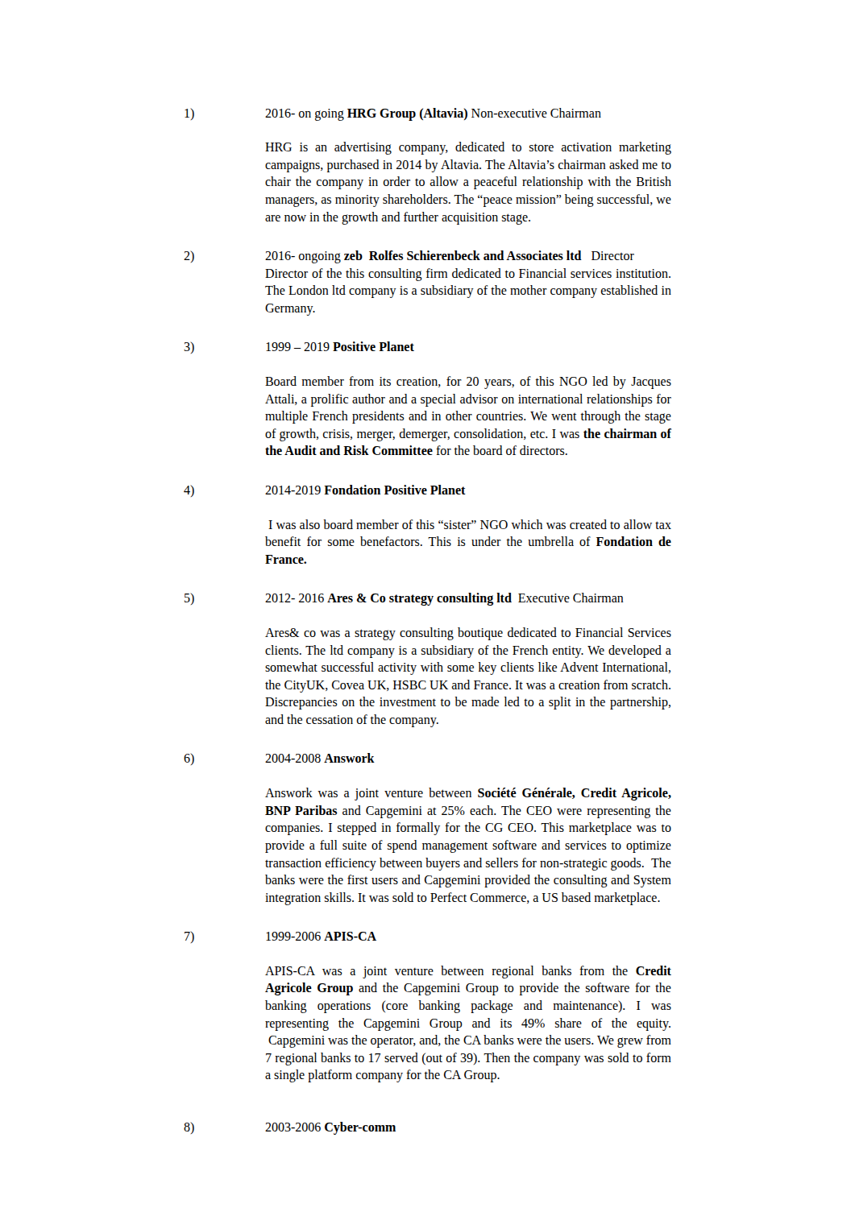1)
2016- on going HRG Group (Altavia) Non-executive Chairman
HRG is an advertising company, dedicated to store activation marketing campaigns, purchased in 2014 by Altavia. The Altavia’s chairman asked me to chair the company in order to allow a peaceful relationship with the British managers, as minority shareholders. The “peace mission” being successful, we are now in the growth and further acquisition stage.
2)
2016- ongoing zeb Rolfes Schierenbeck and Associates ltd Director
Director of the this consulting firm dedicated to Financial services institution. The London ltd company is a subsidiary of the mother company established in Germany.
3)
1999 – 2019 Positive Planet
Board member from its creation, for 20 years, of this NGO led by Jacques Attali, a prolific author and a special advisor on international relationships for multiple French presidents and in other countries. We went through the stage of growth, crisis, merger, demerger, consolidation, etc. I was the chairman of the Audit and Risk Committee for the board of directors.
4)
2014-2019 Fondation Positive Planet
I was also board member of this “sister” NGO which was created to allow tax benefit for some benefactors. This is under the umbrella of Fondation de France.
5)
2012- 2016 Ares & Co strategy consulting ltd Executive Chairman
Ares& co was a strategy consulting boutique dedicated to Financial Services clients. The ltd company is a subsidiary of the French entity. We developed a somewhat successful activity with some key clients like Advent International, the CityUK, Covea UK, HSBC UK and France. It was a creation from scratch. Discrepancies on the investment to be made led to a split in the partnership, and the cessation of the company.
6)
2004-2008 Answork
Answork was a joint venture between Société Générale, Credit Agricole, BNP Paribas and Capgemini at 25% each. The CEO were representing the companies. I stepped in formally for the CG CEO. This marketplace was to provide a full suite of spend management software and services to optimize transaction efficiency between buyers and sellers for non-strategic goods. The banks were the first users and Capgemini provided the consulting and System integration skills. It was sold to Perfect Commerce, a US based marketplace.
7)
1999-2006 APIS-CA
APIS-CA was a joint venture between regional banks from the Credit Agricole Group and the Capgemini Group to provide the software for the banking operations (core banking package and maintenance). I was representing the Capgemini Group and its 49% share of the equity. Capgemini was the operator, and, the CA banks were the users. We grew from 7 regional banks to 17 served (out of 39). Then the company was sold to form a single platform company for the CA Group.
8)
2003-2006 Cyber-comm